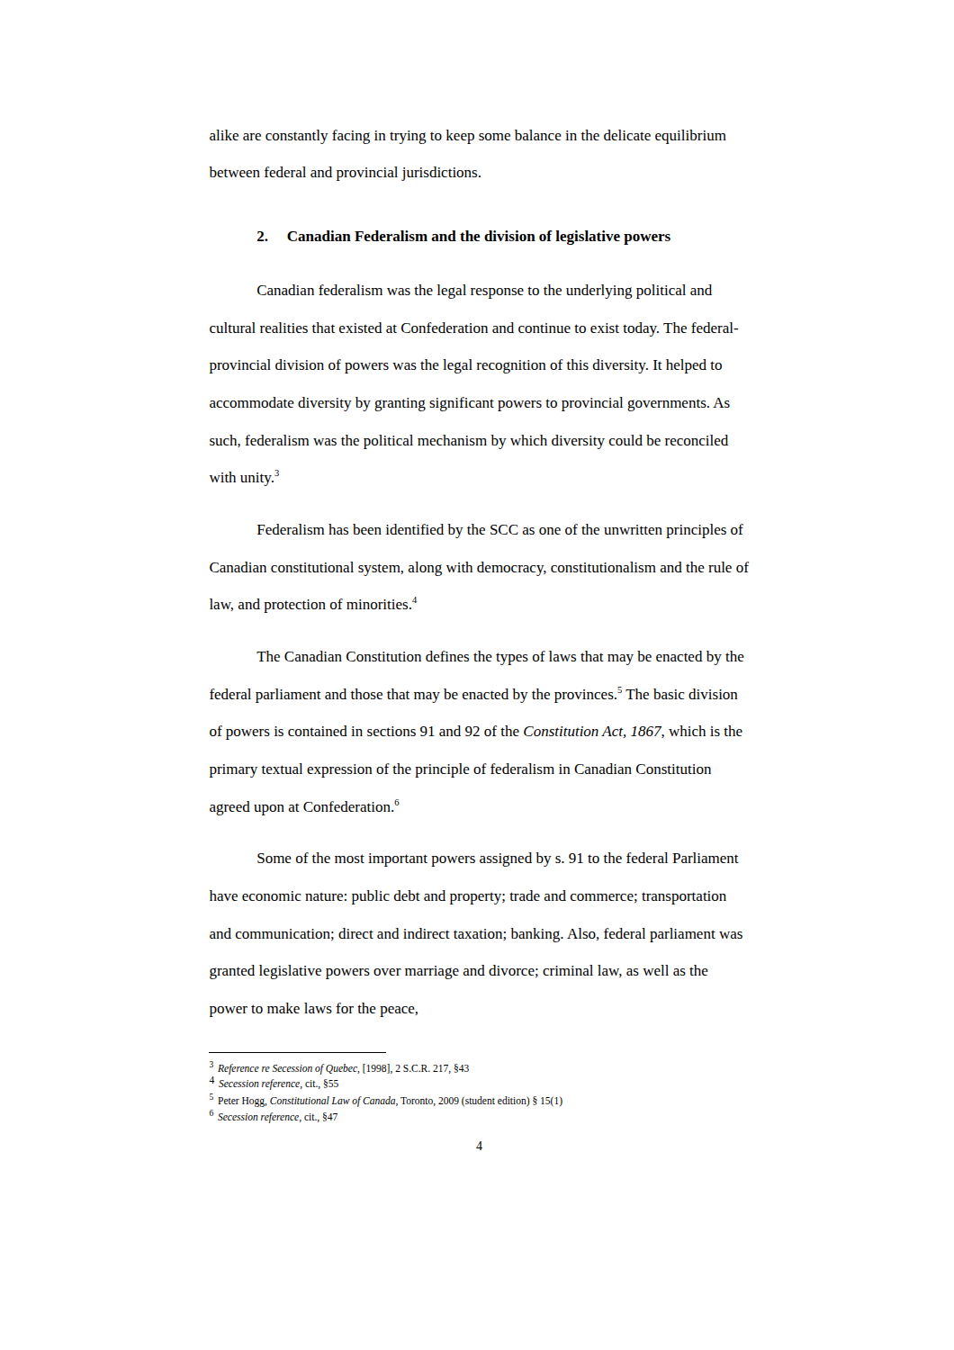alike are constantly facing in trying to keep some balance in the delicate equilibrium between federal and provincial jurisdictions.
2. Canadian Federalism and the division of legislative powers
Canadian federalism was the legal response to the underlying political and cultural realities that existed at Confederation and continue to exist today. The federal-provincial division of powers was the legal recognition of this diversity. It helped to accommodate diversity by granting significant powers to provincial governments. As such, federalism was the political mechanism by which diversity could be reconciled with unity.3
Federalism has been identified by the SCC as one of the unwritten principles of Canadian constitutional system, along with democracy, constitutionalism and the rule of law, and protection of minorities.4
The Canadian Constitution defines the types of laws that may be enacted by the federal parliament and those that may be enacted by the provinces.5 The basic division of powers is contained in sections 91 and 92 of the Constitution Act, 1867, which is the primary textual expression of the principle of federalism in Canadian Constitution agreed upon at Confederation.6
Some of the most important powers assigned by s. 91 to the federal Parliament have economic nature: public debt and property; trade and commerce; transportation and communication; direct and indirect taxation; banking. Also, federal parliament was granted legislative powers over marriage and divorce; criminal law, as well as the power to make laws for the peace,
3 Reference re Secession of Quebec, [1998], 2 S.C.R. 217, §43
4 Secession reference, cit., §55
5 Peter Hogg, Constitutional Law of Canada, Toronto, 2009 (student edition) § 15(1)
6 Secession reference, cit., §47
4